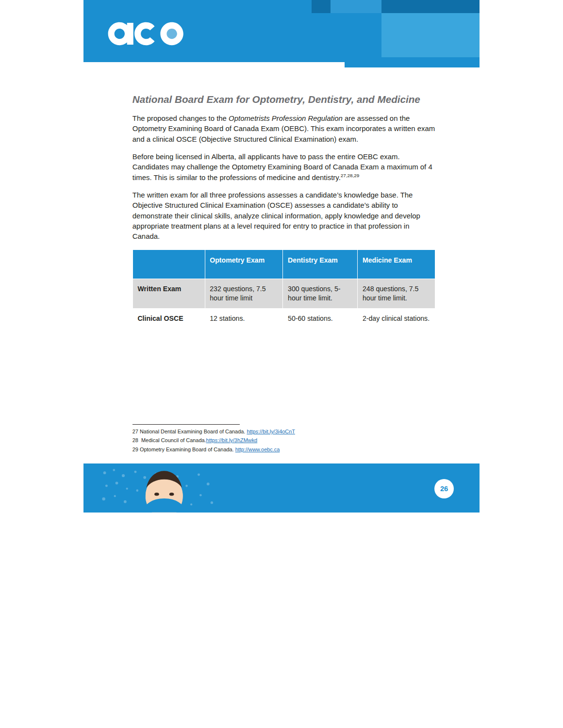National Board Exam for Optometry, Dentistry, and Medicine
The proposed changes to the Optometrists Profession Regulation are assessed on the Optometry Examining Board of Canada Exam (OEBC). This exam incorporates a written exam and a clinical OSCE (Objective Structured Clinical Examination) exam.
Before being licensed in Alberta, all applicants have to pass the entire OEBC exam. Candidates may challenge the Optometry Examining Board of Canada Exam a maximum of 4 times. This is similar to the professions of medicine and dentistry.27,28,29
The written exam for all three professions assesses a candidate’s knowledge base. The Objective Structured Clinical Examination (OSCE) assesses a candidate’s ability to demonstrate their clinical skills, analyze clinical information, apply knowledge and develop appropriate treatment plans at a level required for entry to practice in that profession in Canada.
| | Optometry Exam | Dentistry Exam | Medicine Exam |
| --- | --- | --- | --- |
| Written Exam | 232 questions, 7.5 hour time limit | 300 questions, 5-hour time limit. | 248 questions, 7.5 hour time limit. |
| Clinical OSCE | 12 stations. | 50-60 stations. | 2-day clinical stations. |
| All also include: ID upon check-in, Exam Blueprint and Competency Profile, Confidentiality and NDA, Accommodation Policy, Rules of Conduct |
27 National Dental Examining Board of Canada. https://bit.ly/3i4oCnT
28 Medical Council of Canada.https://bit.ly/3hZMwkd
29 Optometry Examining Board of Canada. http://www.oebc.ca
26